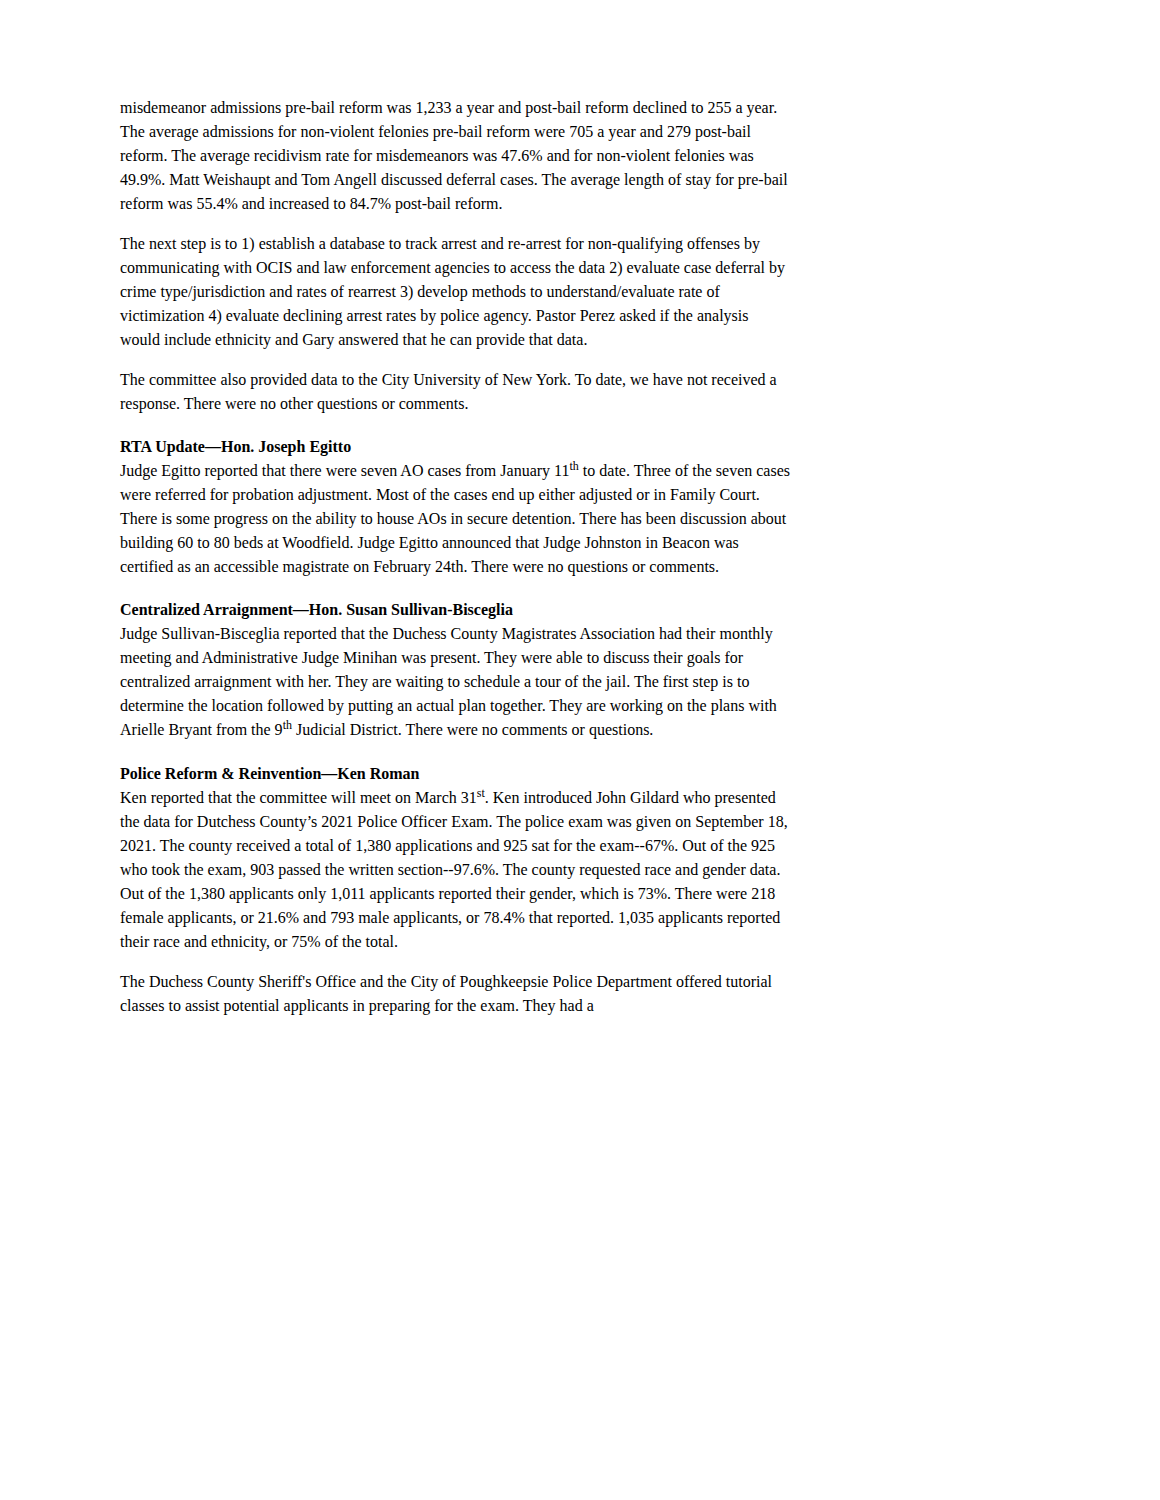misdemeanor admissions pre-bail reform was 1,233 a year and post-bail reform declined to 255 a year. The average admissions for non-violent felonies pre-bail reform were 705 a year and 279 post-bail reform. The average recidivism rate for misdemeanors was 47.6% and for non-violent felonies was 49.9%. Matt Weishaupt and Tom Angell discussed deferral cases. The average length of stay for pre-bail reform was 55.4% and increased to 84.7% post-bail reform.
The next step is to 1) establish a database to track arrest and re-arrest for non-qualifying offenses by communicating with OCIS and law enforcement agencies to access the data 2) evaluate case deferral by crime type/jurisdiction and rates of rearrest 3) develop methods to understand/evaluate rate of victimization 4) evaluate declining arrest rates by police agency. Pastor Perez asked if the analysis would include ethnicity and Gary answered that he can provide that data.
The committee also provided data to the City University of New York. To date, we have not received a response. There were no other questions or comments.
RTA Update—Hon. Joseph Egitto
Judge Egitto reported that there were seven AO cases from January 11th to date. Three of the seven cases were referred for probation adjustment. Most of the cases end up either adjusted or in Family Court. There is some progress on the ability to house AOs in secure detention. There has been discussion about building 60 to 80 beds at Woodfield. Judge Egitto announced that Judge Johnston in Beacon was certified as an accessible magistrate on February 24th. There were no questions or comments.
Centralized Arraignment—Hon. Susan Sullivan-Bisceglia
Judge Sullivan-Bisceglia reported that the Duchess County Magistrates Association had their monthly meeting and Administrative Judge Minihan was present. They were able to discuss their goals for centralized arraignment with her. They are waiting to schedule a tour of the jail. The first step is to determine the location followed by putting an actual plan together. They are working on the plans with Arielle Bryant from the 9th Judicial District. There were no comments or questions.
Police Reform & Reinvention—Ken Roman
Ken reported that the committee will meet on March 31st. Ken introduced John Gildard who presented the data for Dutchess County’s 2021 Police Officer Exam. The police exam was given on September 18, 2021. The county received a total of 1,380 applications and 925 sat for the exam--67%. Out of the 925 who took the exam, 903 passed the written section--97.6%. The county requested race and gender data. Out of the 1,380 applicants only 1,011 applicants reported their gender, which is 73%. There were 218 female applicants, or 21.6% and 793 male applicants, or 78.4% that reported. 1,035 applicants reported their race and ethnicity, or 75% of the total.
The Duchess County Sheriff's Office and the City of Poughkeepsie Police Department offered tutorial classes to assist potential applicants in preparing for the exam. They had a